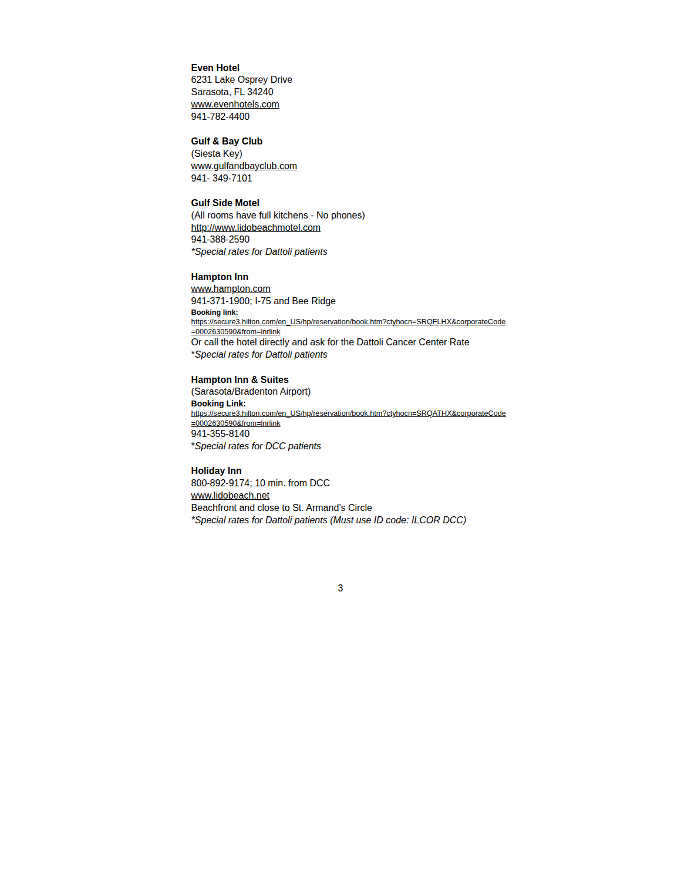Even Hotel 6231 Lake Osprey Drive Sarasota, FL 34240 www.evenhotels.com 941-782-4400
Gulf & Bay Club (Siesta Key) www.gulfandbayclub.com 941- 349-7101
Gulf Side Motel (All rooms have full kitchens - No phones) http://www.lidobeachmotel.com 941-388-2590 *Special rates for Dattoli patients
Hampton Inn www.hampton.com 941-371-1900; I-75 and Bee Ridge Booking link: https://secure3.hilton.com/en_US/hp/reservation/book.htm?ctyhocn=SRQFLHX&corporateCode=0002630590&from=lnrlink Or call the hotel directly and ask for the Dattoli Cancer Center Rate *Special rates for Dattoli patients
Hampton Inn & Suites (Sarasota/Bradenton Airport) Booking Link: https://secure3.hilton.com/en_US/hp/reservation/book.htm?ctyhocn=SRQATHX&corporateCode=0002630590&from=lnrlink 941-355-8140 *Special rates for DCC patients
Holiday Inn 800-892-9174; 10 min. from DCC www.lidobeach.net Beachfront and close to St. Armand’s Circle *Special rates for Dattoli patients (Must use ID code: ILCOR DCC)
3